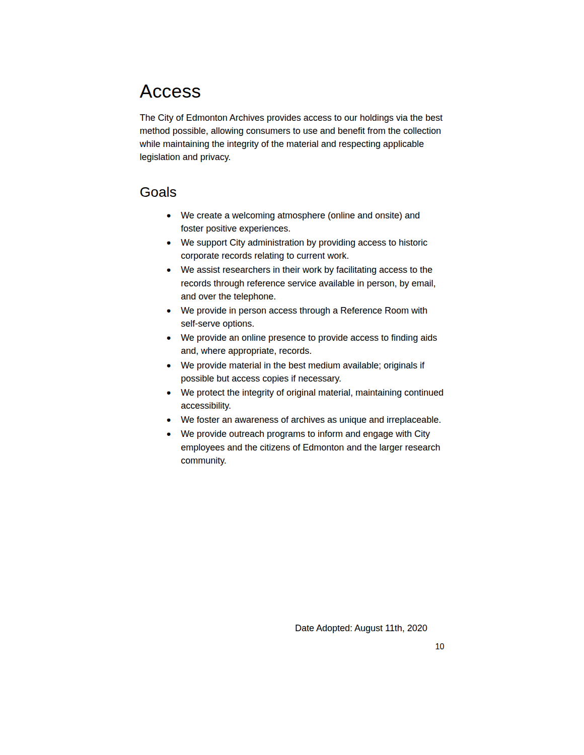Access
The City of Edmonton Archives provides access to our holdings via the best method possible, allowing consumers to use and benefit from the collection while maintaining the integrity of the material and respecting applicable legislation and privacy.
Goals
We create a welcoming atmosphere (online and onsite) and foster positive experiences.
We support City administration by providing access to historic corporate records relating to current work.
We assist researchers in their work by facilitating access to the records through reference service available in person, by email, and over the telephone.
We provide in person access through a Reference Room with self-serve options.
We provide an online presence to provide access to finding aids and, where appropriate, records.
We provide material in the best medium available; originals if possible but access copies if necessary.
We protect the integrity of original material, maintaining continued accessibility.
We foster an awareness of archives as unique and irreplaceable.
We provide outreach programs to inform and engage with City employees and the citizens of Edmonton and the larger research community.
Date Adopted: August 11th, 2020
10